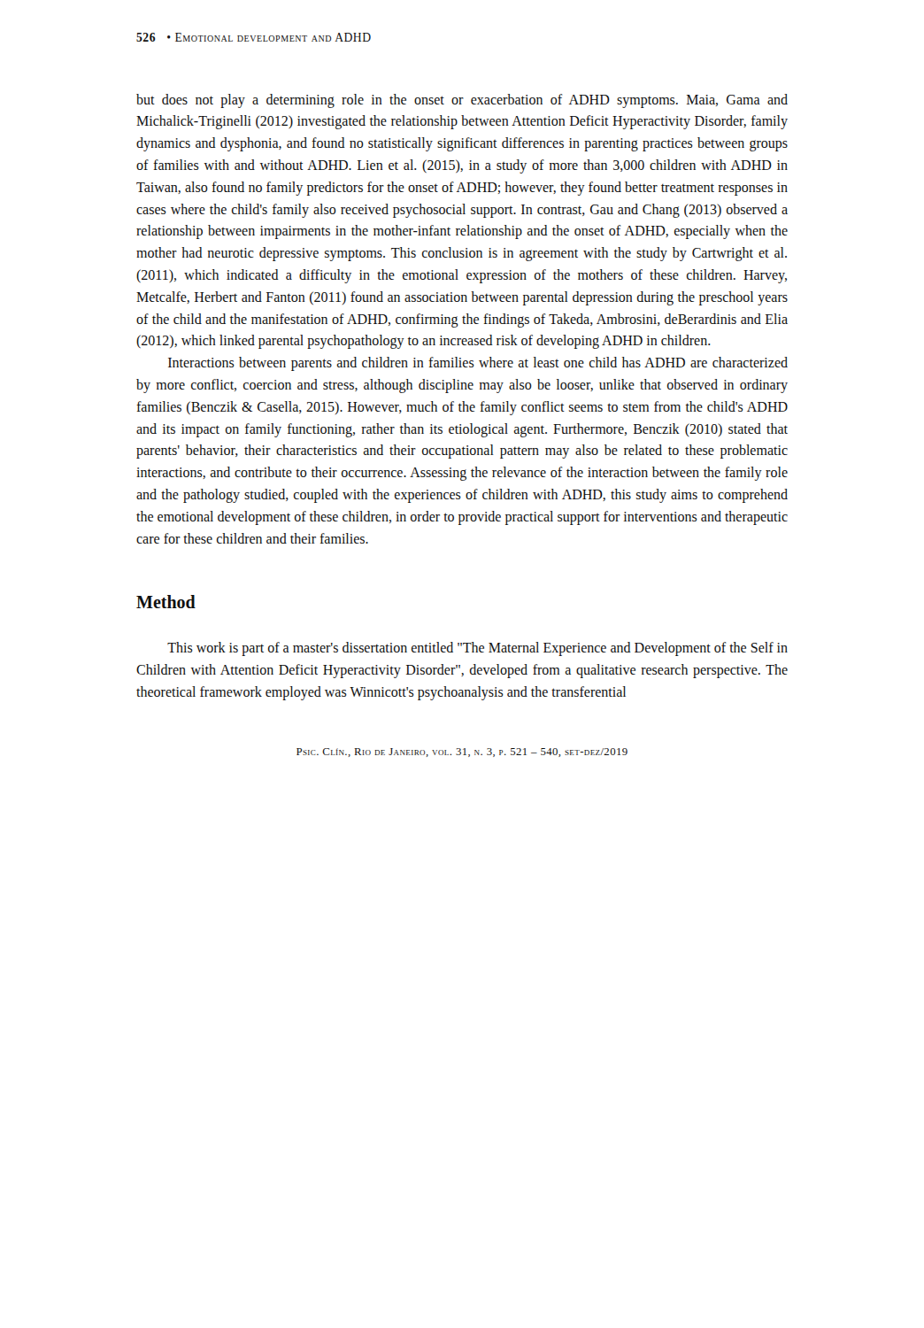526 • Emotional development and ADHD
but does not play a determining role in the onset or exacerbation of ADHD symptoms. Maia, Gama and Michalick-Triginelli (2012) investigated the relationship between Attention Deficit Hyperactivity Disorder, family dynamics and dysphonia, and found no statistically significant differences in parenting practices between groups of families with and without ADHD. Lien et al. (2015), in a study of more than 3,000 children with ADHD in Taiwan, also found no family predictors for the onset of ADHD; however, they found better treatment responses in cases where the child's family also received psychosocial support. In contrast, Gau and Chang (2013) observed a relationship between impairments in the mother-infant relationship and the onset of ADHD, especially when the mother had neurotic depressive symptoms. This conclusion is in agreement with the study by Cartwright et al. (2011), which indicated a difficulty in the emotional expression of the mothers of these children. Harvey, Metcalfe, Herbert and Fanton (2011) found an association between parental depression during the preschool years of the child and the manifestation of ADHD, confirming the findings of Takeda, Ambrosini, deBerardinis and Elia (2012), which linked parental psychopathology to an increased risk of developing ADHD in children.
Interactions between parents and children in families where at least one child has ADHD are characterized by more conflict, coercion and stress, although discipline may also be looser, unlike that observed in ordinary families (Benczik & Casella, 2015). However, much of the family conflict seems to stem from the child's ADHD and its impact on family functioning, rather than its etiological agent. Furthermore, Benczik (2010) stated that parents' behavior, their characteristics and their occupational pattern may also be related to these problematic interactions, and contribute to their occurrence. Assessing the relevance of the interaction between the family role and the pathology studied, coupled with the experiences of children with ADHD, this study aims to comprehend the emotional development of these children, in order to provide practical support for interventions and therapeutic care for these children and their families.
Method
This work is part of a master's dissertation entitled "The Maternal Experience and Development of the Self in Children with Attention Deficit Hyperactivity Disorder", developed from a qualitative research perspective. The theoretical framework employed was Winnicott's psychoanalysis and the transferential
Psic. Clín., Rio de Janeiro, vol. 31, n. 3, p. 521 – 540, set-dez/2019